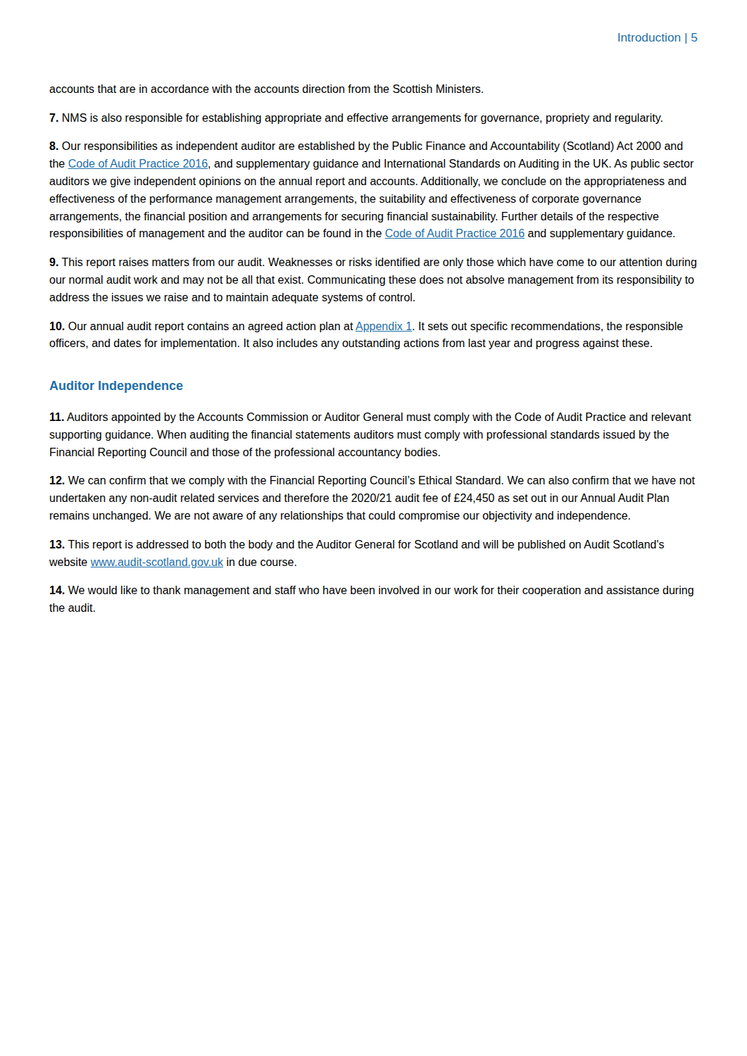Introduction | 5
accounts that are in accordance with the accounts direction from the Scottish Ministers.
7. NMS is also responsible for establishing appropriate and effective arrangements for governance, propriety and regularity.
8. Our responsibilities as independent auditor are established by the Public Finance and Accountability (Scotland) Act 2000 and the Code of Audit Practice 2016, and supplementary guidance and International Standards on Auditing in the UK. As public sector auditors we give independent opinions on the annual report and accounts. Additionally, we conclude on the appropriateness and effectiveness of the performance management arrangements, the suitability and effectiveness of corporate governance arrangements, the financial position and arrangements for securing financial sustainability. Further details of the respective responsibilities of management and the auditor can be found in the Code of Audit Practice 2016 and supplementary guidance.
9. This report raises matters from our audit. Weaknesses or risks identified are only those which have come to our attention during our normal audit work and may not be all that exist. Communicating these does not absolve management from its responsibility to address the issues we raise and to maintain adequate systems of control.
10. Our annual audit report contains an agreed action plan at Appendix 1. It sets out specific recommendations, the responsible officers, and dates for implementation. It also includes any outstanding actions from last year and progress against these.
Auditor Independence
11. Auditors appointed by the Accounts Commission or Auditor General must comply with the Code of Audit Practice and relevant supporting guidance. When auditing the financial statements auditors must comply with professional standards issued by the Financial Reporting Council and those of the professional accountancy bodies.
12. We can confirm that we comply with the Financial Reporting Council’s Ethical Standard. We can also confirm that we have not undertaken any non-audit related services and therefore the 2020/21 audit fee of £24,450 as set out in our Annual Audit Plan remains unchanged. We are not aware of any relationships that could compromise our objectivity and independence.
13. This report is addressed to both the body and the Auditor General for Scotland and will be published on Audit Scotland's website www.audit-scotland.gov.uk in due course.
14. We would like to thank management and staff who have been involved in our work for their cooperation and assistance during the audit.